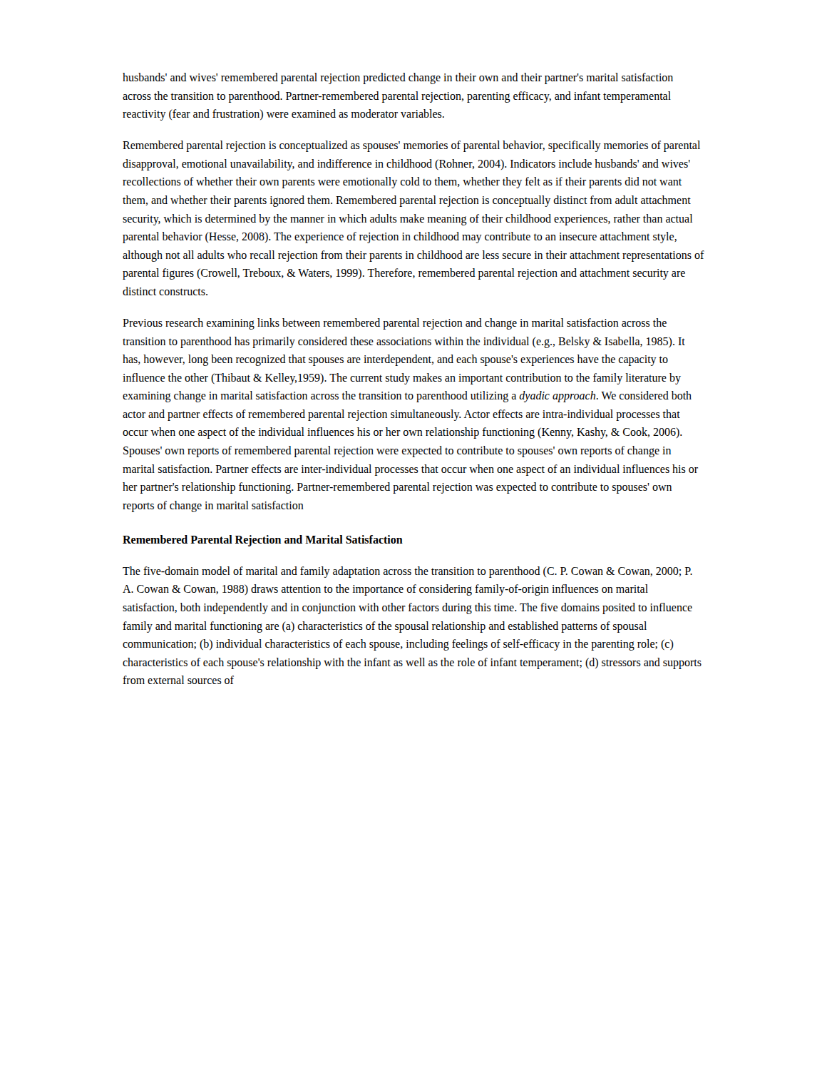husbands' and wives' remembered parental rejection predicted change in their own and their partner's marital satisfaction across the transition to parenthood. Partner-remembered parental rejection, parenting efficacy, and infant temperamental reactivity (fear and frustration) were examined as moderator variables.
Remembered parental rejection is conceptualized as spouses' memories of parental behavior, specifically memories of parental disapproval, emotional unavailability, and indifference in childhood (Rohner, 2004). Indicators include husbands' and wives' recollections of whether their own parents were emotionally cold to them, whether they felt as if their parents did not want them, and whether their parents ignored them. Remembered parental rejection is conceptually distinct from adult attachment security, which is determined by the manner in which adults make meaning of their childhood experiences, rather than actual parental behavior (Hesse, 2008). The experience of rejection in childhood may contribute to an insecure attachment style, although not all adults who recall rejection from their parents in childhood are less secure in their attachment representations of parental figures (Crowell, Treboux, & Waters, 1999). Therefore, remembered parental rejection and attachment security are distinct constructs.
Previous research examining links between remembered parental rejection and change in marital satisfaction across the transition to parenthood has primarily considered these associations within the individual (e.g., Belsky & Isabella, 1985). It has, however, long been recognized that spouses are interdependent, and each spouse's experiences have the capacity to influence the other (Thibaut & Kelley,1959). The current study makes an important contribution to the family literature by examining change in marital satisfaction across the transition to parenthood utilizing a dyadic approach. We considered both actor and partner effects of remembered parental rejection simultaneously. Actor effects are intra-individual processes that occur when one aspect of the individual influences his or her own relationship functioning (Kenny, Kashy, & Cook, 2006). Spouses' own reports of remembered parental rejection were expected to contribute to spouses' own reports of change in marital satisfaction. Partner effects are inter-individual processes that occur when one aspect of an individual influences his or her partner's relationship functioning. Partner-remembered parental rejection was expected to contribute to spouses' own reports of change in marital satisfaction
Remembered Parental Rejection and Marital Satisfaction
The five-domain model of marital and family adaptation across the transition to parenthood (C. P. Cowan & Cowan, 2000; P. A. Cowan & Cowan, 1988) draws attention to the importance of considering family-of-origin influences on marital satisfaction, both independently and in conjunction with other factors during this time. The five domains posited to influence family and marital functioning are (a) characteristics of the spousal relationship and established patterns of spousal communication; (b) individual characteristics of each spouse, including feelings of self-efficacy in the parenting role; (c) characteristics of each spouse's relationship with the infant as well as the role of infant temperament; (d) stressors and supports from external sources of